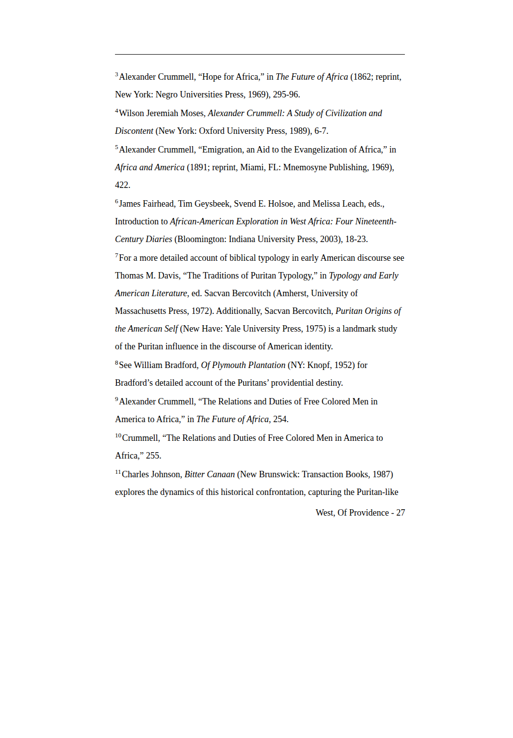3Alexander Crummell, “Hope for Africa,” in The Future of Africa (1862; reprint, New York: Negro Universities Press, 1969), 295-96.
4Wilson Jeremiah Moses, Alexander Crummell: A Study of Civilization and Discontent (New York: Oxford University Press, 1989), 6-7.
5Alexander Crummell, “Emigration, an Aid to the Evangelization of Africa,” in Africa and America (1891; reprint, Miami, FL: Mnemosyne Publishing, 1969), 422.
6James Fairhead, Tim Geysbeek, Svend E. Holsoe, and Melissa Leach, eds., Introduction to African-American Exploration in West Africa: Four Nineteenth-Century Diaries (Bloomington: Indiana University Press, 2003), 18-23.
7For a more detailed account of biblical typology in early American discourse see Thomas M. Davis, “The Traditions of Puritan Typology,” in Typology and Early American Literature, ed. Sacvan Bercovitch (Amherst, University of Massachusetts Press, 1972). Additionally, Sacvan Bercovitch, Puritan Origins of the American Self (New Have: Yale University Press, 1975) is a landmark study of the Puritan influence in the discourse of American identity.
8See William Bradford, Of Plymouth Plantation (NY: Knopf, 1952) for Bradford’s detailed account of the Puritans’ providential destiny.
9Alexander Crummell, “The Relations and Duties of Free Colored Men in America to Africa,” in The Future of Africa, 254.
10Crummell, “The Relations and Duties of Free Colored Men in America to Africa,” 255.
11Charles Johnson, Bitter Canaan (New Brunswick: Transaction Books, 1987) explores the dynamics of this historical confrontation, capturing the Puritan-like
West, Of Providence - 27